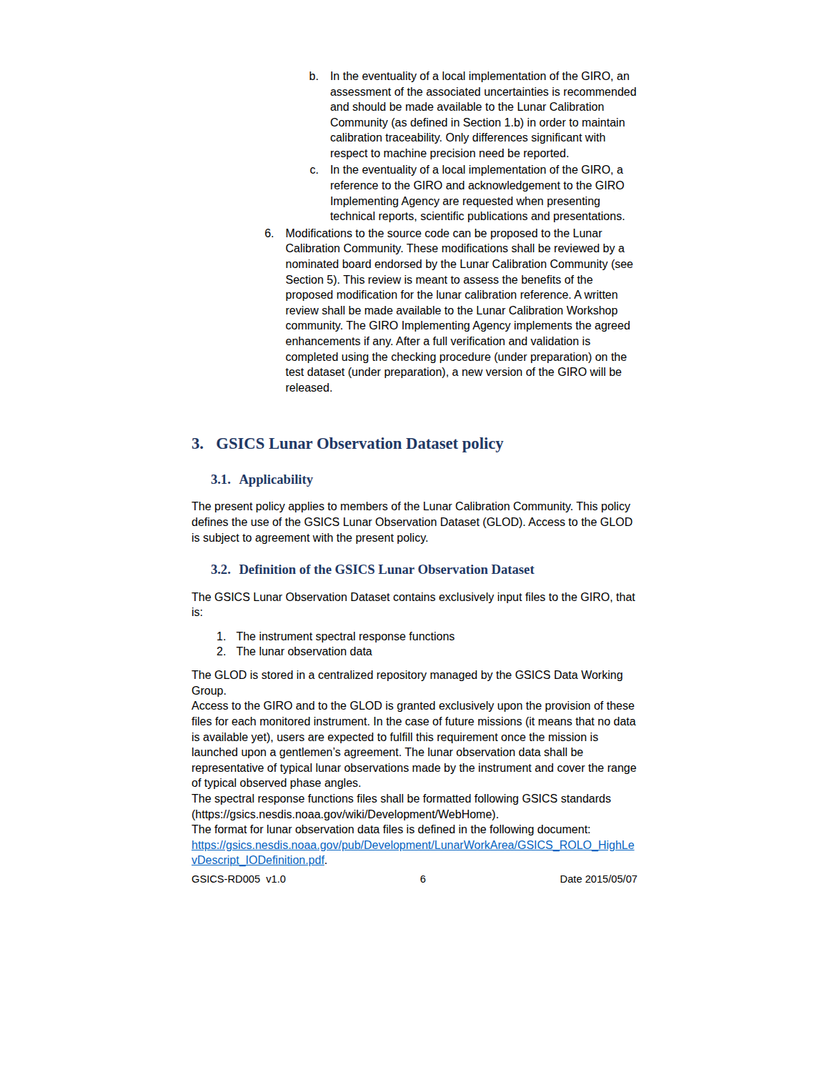In the eventuality of a local implementation of the GIRO, an assessment of the associated uncertainties is recommended and should be made available to the Lunar Calibration Community (as defined in Section 1.b) in order to maintain calibration traceability. Only differences significant with respect to machine precision need be reported.
In the eventuality of a local implementation of the GIRO, a reference to the GIRO and acknowledgement to the GIRO Implementing Agency are requested when presenting technical reports, scientific publications and presentations.
Modifications to the source code can be proposed to the Lunar Calibration Community. These modifications shall be reviewed by a nominated board endorsed by the Lunar Calibration Community (see Section 5). This review is meant to assess the benefits of the proposed modification for the lunar calibration reference. A written review shall be made available to the Lunar Calibration Workshop community. The GIRO Implementing Agency implements the agreed enhancements if any. After a full verification and validation is completed using the checking procedure (under preparation) on the test dataset (under preparation), a new version of the GIRO will be released.
3. GSICS Lunar Observation Dataset policy
3.1. Applicability
The present policy applies to members of the Lunar Calibration Community. This policy defines the use of the GSICS Lunar Observation Dataset (GLOD). Access to the GLOD is subject to agreement with the present policy.
3.2. Definition of the GSICS Lunar Observation Dataset
The GSICS Lunar Observation Dataset contains exclusively input files to the GIRO, that is:
The instrument spectral response functions
The lunar observation data
The GLOD is stored in a centralized repository managed by the GSICS Data Working Group.
Access to the GIRO and to the GLOD is granted exclusively upon the provision of these files for each monitored instrument. In the case of future missions (it means that no data is available yet), users are expected to fulfill this requirement once the mission is launched upon a gentlemen’s agreement. The lunar observation data shall be representative of typical lunar observations made by the instrument and cover the range of typical observed phase angles.
The spectral response functions files shall be formatted following GSICS standards (https://gsics.nesdis.noaa.gov/wiki/Development/WebHome).
The format for lunar observation data files is defined in the following document:
https://gsics.nesdis.noaa.gov/pub/Development/LunarWorkArea/GSICS_ROLO_HighLevDescript_IODefinition.pdf.
GSICS-RD005 v1.0 6 Date 2015/05/07